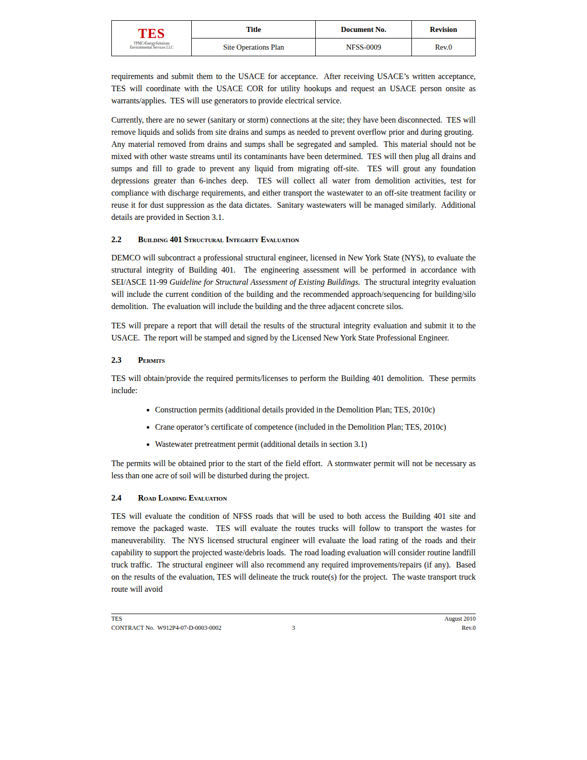| TES TPMC•EnergySolutions Environmental Services LLC | Title | Document No. | Revision |
| Site Operations Plan | NFSS-0009 | Rev.0 |
requirements and submit them to the USACE for acceptance. After receiving USACE’s written acceptance, TES will coordinate with the USACE COR for utility hookups and request an USACE person onsite as warrants/applies. TES will use generators to provide electrical service.
Currently, there are no sewer (sanitary or storm) connections at the site; they have been disconnected. TES will remove liquids and solids from site drains and sumps as needed to prevent overflow prior and during grouting. Any material removed from drains and sumps shall be segregated and sampled. This material should not be mixed with other waste streams until its contaminants have been determined. TES will then plug all drains and sumps and fill to grade to prevent any liquid from migrating off-site. TES will grout any foundation depressions greater than 6-inches deep. TES will collect all water from demolition activities, test for compliance with discharge requirements, and either transport the wastewater to an off-site treatment facility or reuse it for dust suppression as the data dictates. Sanitary wastewaters will be managed similarly. Additional details are provided in Section 3.1.
2.2 Building 401 Structural Integrity Evaluation
DEMCO will subcontract a professional structural engineer, licensed in New York State (NYS), to evaluate the structural integrity of Building 401. The engineering assessment will be performed in accordance with SEI/ASCE 11-99 Guideline for Structural Assessment of Existing Buildings. The structural integrity evaluation will include the current condition of the building and the recommended approach/sequencing for building/silo demolition. The evaluation will include the building and the three adjacent concrete silos.
TES will prepare a report that will detail the results of the structural integrity evaluation and submit it to the USACE. The report will be stamped and signed by the Licensed New York State Professional Engineer.
2.3 Permits
TES will obtain/provide the required permits/licenses to perform the Building 401 demolition. These permits include:
Construction permits (additional details provided in the Demolition Plan; TES, 2010c)
Crane operator’s certificate of competence (included in the Demolition Plan; TES, 2010c)
Wastewater pretreatment permit (additional details in section 3.1)
The permits will be obtained prior to the start of the field effort. A stormwater permit will not be necessary as less than one acre of soil will be disturbed during the project.
2.4 Road Loading Evaluation
TES will evaluate the condition of NFSS roads that will be used to both access the Building 401 site and remove the packaged waste. TES will evaluate the routes trucks will follow to transport the wastes for maneuverability. The NYS licensed structural engineer will evaluate the load rating of the roads and their capability to support the projected waste/debris loads. The road loading evaluation will consider routine landfill truck traffic. The structural engineer will also recommend any required improvements/repairs (if any). Based on the results of the evaluation, TES will delineate the truck route(s) for the project. The waste transport truck route will avoid
| TES | | August 2010 |
| CONTRACT No. W912P4-07-D-0003-0002 | 3 | Rev.0 |